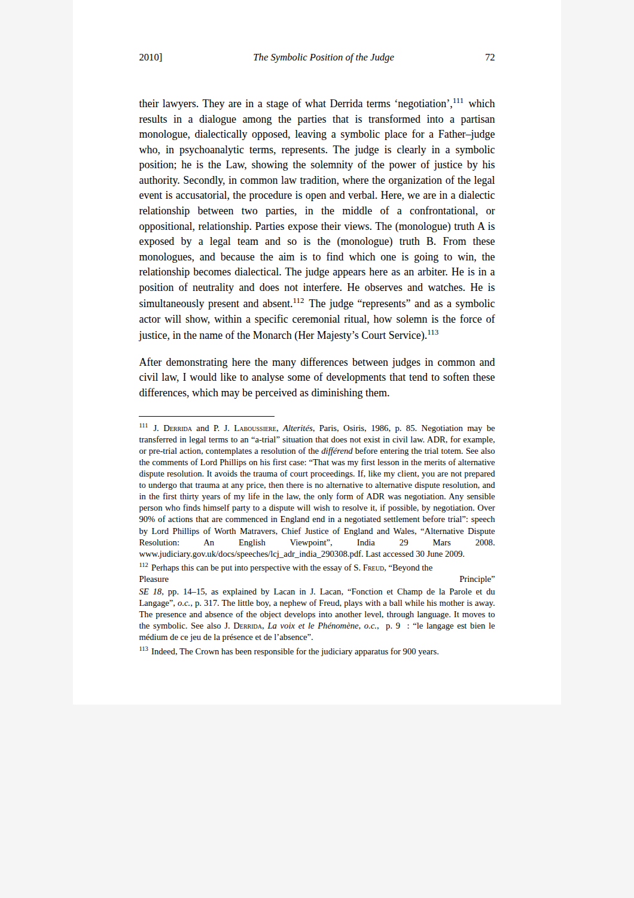2010] The Symbolic Position of the Judge 72
their lawyers. They are in a stage of what Derrida terms ‘negotiation’,111 which results in a dialogue among the parties that is transformed into a partisan monologue, dialectically opposed, leaving a symbolic place for a Father–judge who, in psychoanalytic terms, represents. The judge is clearly in a symbolic position; he is the Law, showing the solemnity of the power of justice by his authority. Secondly, in common law tradition, where the organization of the legal event is accusatorial, the procedure is open and verbal. Here, we are in a dialectic relationship between two parties, in the middle of a confrontational, or oppositional, relationship. Parties expose their views. The (monologue) truth A is exposed by a legal team and so is the (monologue) truth B. From these monologues, and because the aim is to find which one is going to win, the relationship becomes dialectical. The judge appears here as an arbiter. He is in a position of neutrality and does not interfere. He observes and watches. He is simultaneously present and absent.112 The judge “represents” and as a symbolic actor will show, within a specific ceremonial ritual, how solemn is the force of justice, in the name of the Monarch (Her Majesty’s Court Service).113
After demonstrating here the many differences between judges in common and civil law, I would like to analyse some of developments that tend to soften these differences, which may be perceived as diminishing them.
111 J. Derrida and P. J. Laboussiere, Alterités, Paris, Osiris, 1986, p. 85. Negotiation may be transferred in legal terms to an “a-trial” situation that does not exist in civil law. ADR, for example, or pre-trial action, contemplates a resolution of the différend before entering the trial totem. See also the comments of Lord Phillips on his first case: “That was my first lesson in the merits of alternative dispute resolution. It avoids the trauma of court proceedings. If, like my client, you are not prepared to undergo that trauma at any price, then there is no alternative to alternative dispute resolution, and in the first thirty years of my life in the law, the only form of ADR was negotiation. Any sensible person who finds himself party to a dispute will wish to resolve it, if possible, by negotiation. Over 90% of actions that are commenced in England end in a negotiated settlement before trial”: speech by Lord Phillips of Worth Matravers, Chief Justice of England and Wales, “Alternative Dispute Resolution: An English Viewpoint”, India 29 Mars 2008. www.judiciary.gov.uk/docs/speeches/lcj_adr_india_290308.pdf. Last accessed 30 June 2009.
112 Perhaps this can be put into perspective with the essay of S. Freud, “Beyond the Pleasure Principle”
SE 18, pp. 14–15, as explained by Lacan in J. Lacan, “Fonction et Champ de la Parole et du Langage”, o.c., p. 317. The little boy, a nephew of Freud, plays with a ball while his mother is away. The presence and absence of the object develops into another level, through language. It moves to the symbolic. See also J. Derrida, La voix et le Phénomène, o.c., p. 9 : “le langage est bien le médium de ce jeu de la présence et de l’absence”.
113 Indeed, The Crown has been responsible for the judiciary apparatus for 900 years.